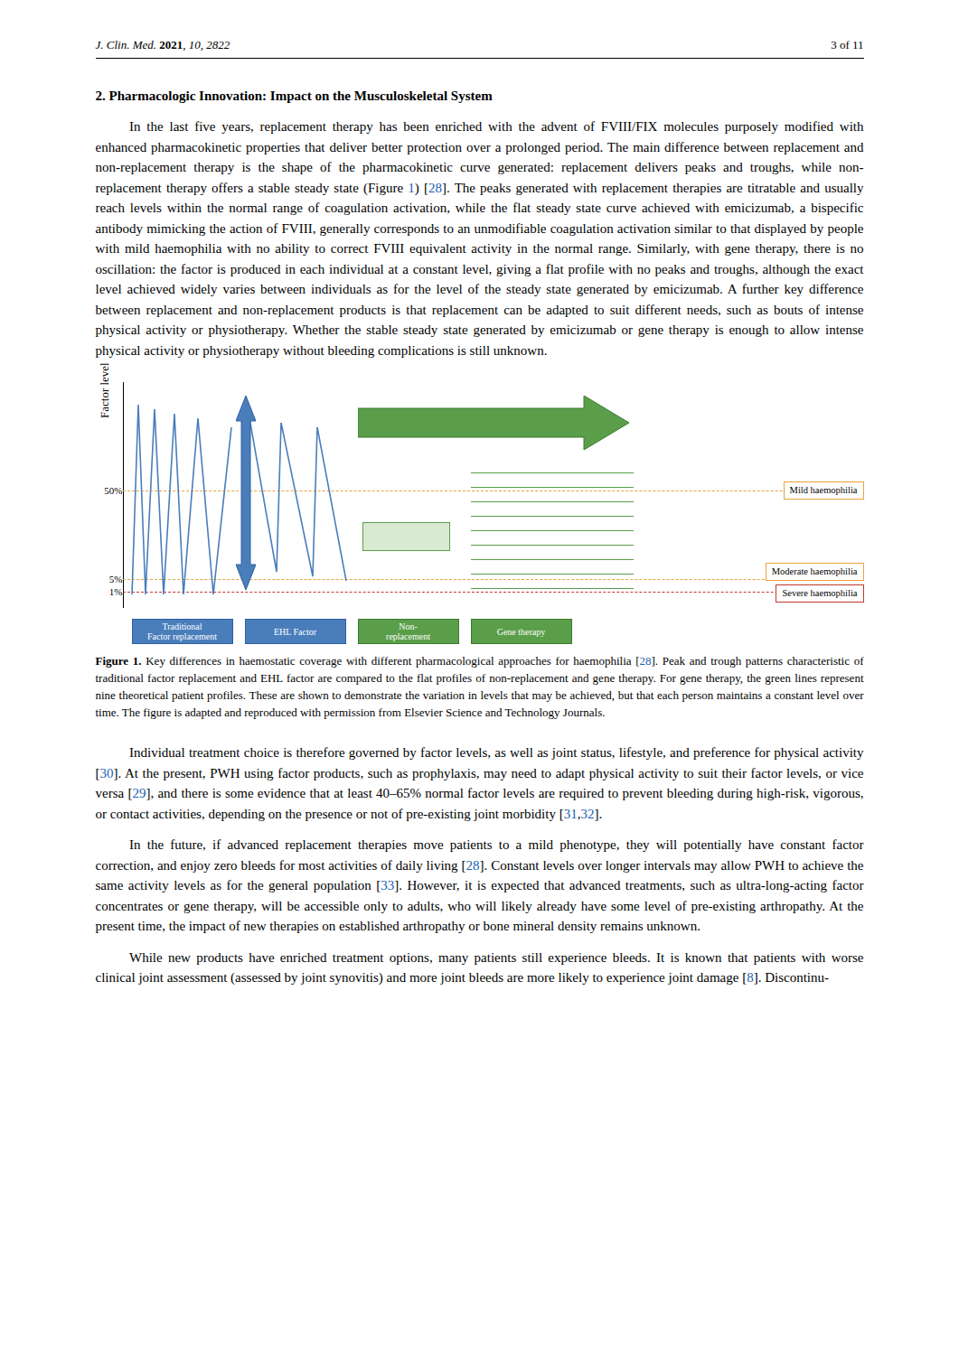J. Clin. Med. 2021, 10, 2822 3 of 11
2. Pharmacologic Innovation: Impact on the Musculoskeletal System
In the last five years, replacement therapy has been enriched with the advent of FVIII/FIX molecules purposely modified with enhanced pharmacokinetic properties that deliver better protection over a prolonged period. The main difference between replacement and non-replacement therapy is the shape of the pharmacokinetic curve generated: replacement delivers peaks and troughs, while non-replacement therapy offers a stable steady state (Figure 1) [28]. The peaks generated with replacement therapies are titratable and usually reach levels within the normal range of coagulation activation, while the flat steady state curve achieved with emicizumab, a bispecific antibody mimicking the action of FVIII, generally corresponds to an unmodifiable coagulation activation similar to that displayed by people with mild haemophilia with no ability to correct FVIII equivalent activity in the normal range. Similarly, with gene therapy, there is no oscillation: the factor is produced in each individual at a constant level, giving a flat profile with no peaks and troughs, although the exact level achieved widely varies between individuals as for the level of the steady state generated by emicizumab. A further key difference between replacement and non-replacement products is that replacement can be adapted to suit different needs, such as bouts of intense physical activity or physiotherapy. Whether the stable steady state generated by emicizumab or gene therapy is enough to allow intense physical activity or physiotherapy without bleeding complications is still unknown.
Factor level
50%
5%
1%
Mild haemophilia
Moderate haemophilia
Severe haemophilia
Traditional
Factor replacement
EHL Factor
Non-
replacement
Gene therapy
Figure 1. Key differences in haemostatic coverage with different pharmacological approaches for haemophilia [28]. Peak and trough patterns characteristic of traditional factor replacement and EHL factor are compared to the flat profiles of non-replacement and gene therapy. For gene therapy, the green lines represent nine theoretical patient profiles. These are shown to demonstrate the variation in levels that may be achieved, but that each person maintains a constant level over time. The figure is adapted and reproduced with permission from Elsevier Science and Technology Journals.
Individual treatment choice is therefore governed by factor levels, as well as joint status, lifestyle, and preference for physical activity [30]. At the present, PWH using factor products, such as prophylaxis, may need to adapt physical activity to suit their factor levels, or vice versa [29], and there is some evidence that at least 40–65% normal factor levels are required to prevent bleeding during high-risk, vigorous, or contact activities, depending on the presence or not of pre-existing joint morbidity [31,32].
In the future, if advanced replacement therapies move patients to a mild phenotype, they will potentially have constant factor correction, and enjoy zero bleeds for most activities of daily living [28]. Constant levels over longer intervals may allow PWH to achieve the same activity levels as for the general population [33]. However, it is expected that advanced treatments, such as ultra-long-acting factor concentrates or gene therapy, will be accessible only to adults, who will likely already have some level of pre-existing arthropathy. At the present time, the impact of new therapies on established arthropathy or bone mineral density remains unknown.
While new products have enriched treatment options, many patients still experience bleeds. It is known that patients with worse clinical joint assessment (assessed by joint synovitis) and more joint bleeds are more likely to experience joint damage [8]. Discontinu-